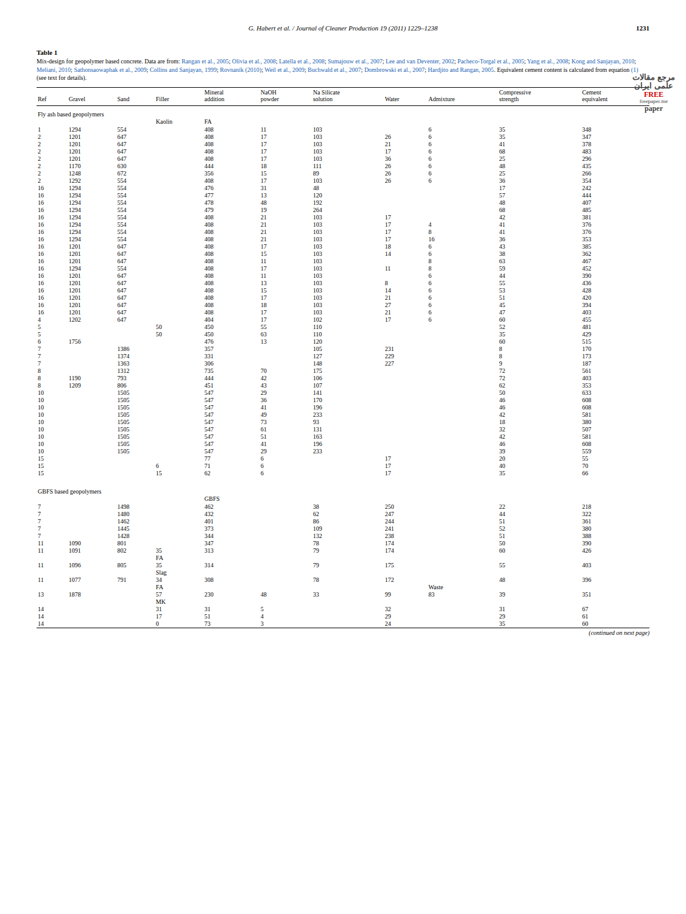G. Habert et al. / Journal of Cleaner Production 19 (2011) 1229–1238 1231
Table 1
Mix-design for geopolymer based concrete. Data are from: Rangan et al., 2005; Olivia et al., 2008; Latella et al., 2008; Sumajouw et al., 2007; Lee and van Deventer, 2002; Pacheco-Torgal et al., 2005; Yang et al., 2008; Kong and Sanjayan, 2010; Meliani, 2010; Sathonsaowaphak et al., 2009; Collins and Sanjayan, 1999; Rovnaník (2010); Weil et al., 2009; Buchwald et al., 2007; Dombrowski et al., 2007; Hardjito and Rangan, 2005. Equivalent cement content is calculated from equation (1) (see text for details).
| Ref | Gravel | Sand | Filler | Mineral addition | NaOH powder | Na Silicate solution | Water | Admixture | Compressive strength | Cement equivalent |
| --- | --- | --- | --- | --- | --- | --- | --- | --- | --- | --- |
| Fly ash based geopolymers |
| | | | Kaolin | FA | | | | | | |
| 1 | 1294 | 554 | | 408 | 11 | 103 | | 6 | 35 | 348 |
| 2 | 1201 | 647 | | 408 | 17 | 103 | 26 | 6 | 35 | 347 |
| 2 | 1201 | 647 | | 408 | 17 | 103 | 21 | 6 | 41 | 378 |
| 2 | 1201 | 647 | | 408 | 17 | 103 | 17 | 6 | 68 | 483 |
| 2 | 1201 | 647 | | 408 | 17 | 103 | 36 | 6 | 25 | 296 |
| 2 | 1170 | 630 | | 444 | 18 | 111 | 26 | 6 | 48 | 435 |
| 2 | 1248 | 672 | | 356 | 15 | 89 | 26 | 6 | 25 | 266 |
| 2 | 1292 | 554 | | 408 | 17 | 103 | 26 | 6 | 36 | 354 |
| 16 | 1294 | 554 | | 476 | 31 | 48 | | | 17 | 242 |
| 16 | 1294 | 554 | | 477 | 13 | 120 | | | 57 | 444 |
| 16 | 1294 | 554 | | 478 | 48 | 192 | | | 48 | 407 |
| 16 | 1294 | 554 | | 479 | 19 | 264 | | | 68 | 485 |
| 16 | 1294 | 554 | | 408 | 21 | 103 | 17 | | 42 | 381 |
| 16 | 1294 | 554 | | 408 | 21 | 103 | 17 | 4 | 41 | 376 |
| 16 | 1294 | 554 | | 408 | 21 | 103 | 17 | 8 | 41 | 376 |
| 16 | 1294 | 554 | | 408 | 21 | 103 | 17 | 16 | 36 | 353 |
| 16 | 1201 | 647 | | 408 | 17 | 103 | 18 | 6 | 43 | 385 |
| 16 | 1201 | 647 | | 408 | 15 | 103 | 14 | 6 | 38 | 362 |
| 16 | 1201 | 647 | | 408 | 11 | 103 | | 8 | 63 | 467 |
| 16 | 1294 | 554 | | 408 | 17 | 103 | 11 | 8 | 59 | 452 |
| 16 | 1201 | 647 | | 408 | 11 | 103 | | 6 | 44 | 390 |
| 16 | 1201 | 647 | | 408 | 13 | 103 | 8 | 6 | 55 | 436 |
| 16 | 1201 | 647 | | 408 | 15 | 103 | 14 | 6 | 53 | 428 |
| 16 | 1201 | 647 | | 408 | 17 | 103 | 21 | 6 | 51 | 420 |
| 16 | 1201 | 647 | | 408 | 18 | 103 | 27 | 6 | 45 | 394 |
| 16 | 1201 | 647 | | 408 | 17 | 103 | 21 | 6 | 47 | 403 |
| 4 | 1202 | 647 | | 404 | 17 | 102 | 17 | 6 | 60 | 455 |
| 5 | | | 50 | 450 | 55 | 110 | | | 52 | 481 |
| 5 | | | 50 | 450 | 63 | 110 | | | 35 | 429 |
| 6 | 1756 | | | 476 | 13 | 120 | | | 60 | 515 |
| 7 | | 1386 | | 357 | | 105 | 231 | | 8 | 170 |
| 7 | | 1374 | | 331 | | 127 | 229 | | 8 | 173 |
| 7 | | 1363 | | 306 | | 148 | 227 | | 9 | 187 |
| 8 | | 1312 | | 735 | 70 | 175 | | | 72 | 561 |
| 8 | 1190 | 793 | | 444 | 42 | 106 | | | 72 | 403 |
| 8 | 1209 | 806 | | 451 | 43 | 107 | | | 62 | 353 |
| 10 | | 1505 | | 547 | 29 | 141 | | | 50 | 633 |
| 10 | | 1505 | | 547 | 36 | 170 | | | 46 | 608 |
| 10 | | 1505 | | 547 | 41 | 196 | | | 46 | 608 |
| 10 | | 1505 | | 547 | 49 | 233 | | | 42 | 581 |
| 10 | | 1505 | | 547 | 73 | 93 | | | 18 | 380 |
| 10 | | 1505 | | 547 | 61 | 131 | | | 32 | 507 |
| 10 | | 1505 | | 547 | 51 | 163 | | | 42 | 581 |
| 10 | | 1505 | | 547 | 41 | 196 | | | 46 | 608 |
| 10 | | 1505 | | 547 | 29 | 233 | | | 39 | 559 |
| 15 | | | | 77 | 6 | | 17 | | 20 | 55 |
| 15 | | | 6 | 71 | 6 | | 17 | | 40 | 70 |
| 15 | | | 15 | 62 | 6 | | 17 | | 35 | 66 |
| GBFS based geopolymers |
| | | | | GBFS | | | | | | |
| 7 | | 1498 | | 462 | | 38 | 250 | | 22 | 218 |
| 7 | | 1480 | | 432 | | 62 | 247 | | 44 | 322 |
| 7 | | 1462 | | 401 | | 86 | 244 | | 51 | 361 |
| 7 | | 1445 | | 373 | | 109 | 241 | | 52 | 380 |
| 7 | | 1428 | | 344 | | 132 | 238 | | 51 | 388 |
| 11 | 1090 | 801 | | 347 | | 78 | 174 | | 50 | 390 |
| 11 | 1091 | 802 | 35 | 313 | | 79 | 174 | | 60 | 426 |
| | | | FA | | | | | | | |
| 11 | 1096 | 805 | 35 | 314 | | 79 | 175 | | 55 | 403 |
| | | | Slag | | | | | | | |
| 11 | 1077 | 791 | 34 | 308 | | 78 | 172 | | 48 | 396 |
| | | | FA | | | | | Waste | | |
| 13 | 1878 | | 57 | 230 | 48 | 33 | 99 | 83 | 39 | 351 |
| | | | MK | | | | | | | |
| 14 | | | 31 | 31 | 5 | | 32 | | 31 | 67 |
| 14 | | | 17 | 51 | 4 | | 29 | | 29 | 61 |
| 14 | | | 0 | 73 | 3 | | 24 | | 35 | 60 |
(continued on next page)
مرجع مقالات علمی ایران
FREE
freepaper.me
paper